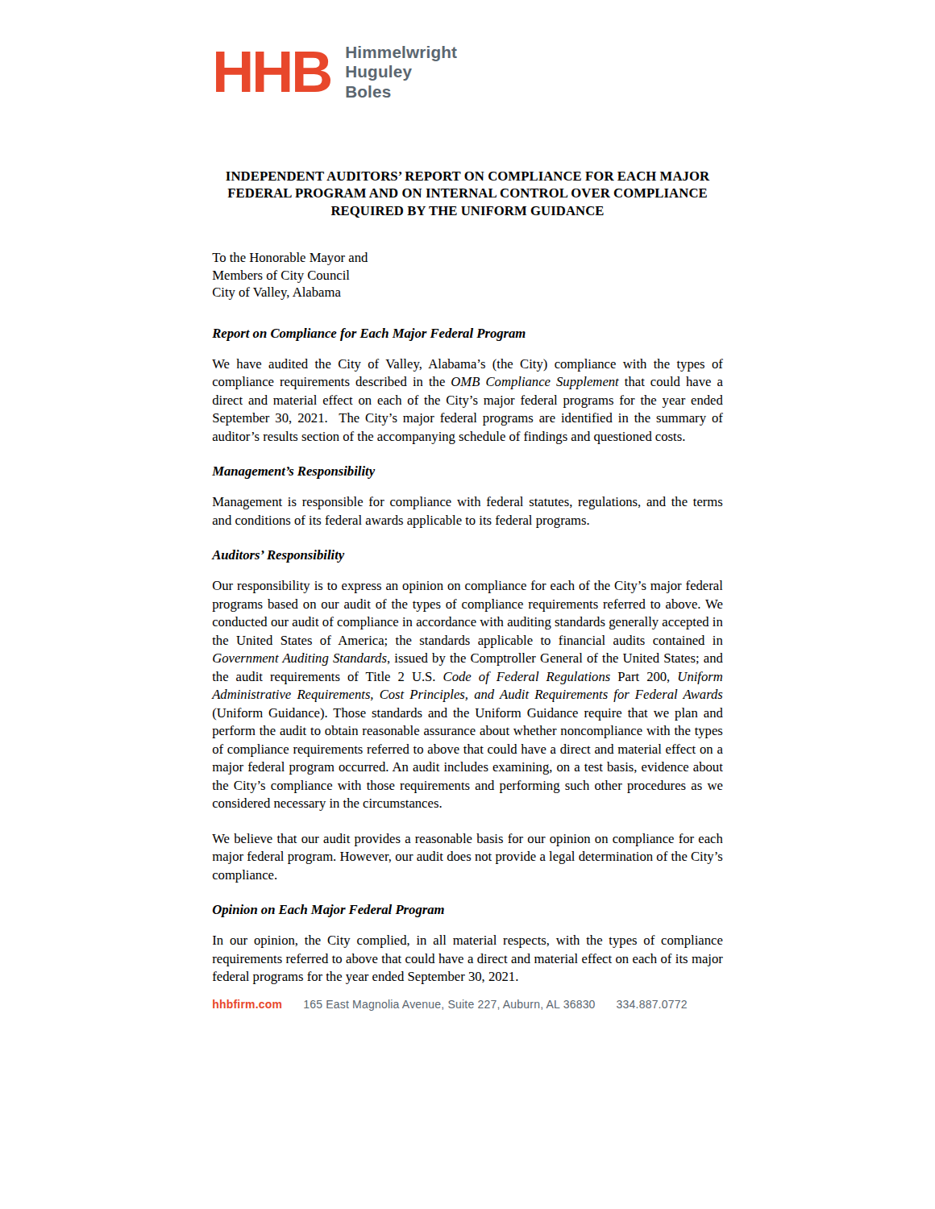HHB
Himmelwright
Huguley
Boles
Independent Auditors’ Report on Compliance for Each Major
Federal Program and on Internal Control over Compliance
Required by the Uniform Guidance
To the Honorable Mayor and
Members of City Council
City of Valley, Alabama
Report on Compliance for Each Major Federal Program
We have audited the City of Valley, Alabama’s (the City) compliance with the types of compliance requirements described in the OMB Compliance Supplement that could have a direct and material effect on each of the City’s major federal programs for the year ended September 30, 2021. The City’s major federal programs are identified in the summary of auditor’s results section of the accompanying schedule of findings and questioned costs.
Management’s Responsibility
Management is responsible for compliance with federal statutes, regulations, and the terms and conditions of its federal awards applicable to its federal programs.
Auditors’ Responsibility
Our responsibility is to express an opinion on compliance for each of the City’s major federal programs based on our audit of the types of compliance requirements referred to above. We conducted our audit of compliance in accordance with auditing standards generally accepted in the United States of America; the standards applicable to financial audits contained in Government Auditing Standards, issued by the Comptroller General of the United States; and the audit requirements of Title 2 U.S. Code of Federal Regulations Part 200, Uniform Administrative Requirements, Cost Principles, and Audit Requirements for Federal Awards (Uniform Guidance). Those standards and the Uniform Guidance require that we plan and perform the audit to obtain reasonable assurance about whether noncompliance with the types of compliance requirements referred to above that could have a direct and material effect on a major federal program occurred. An audit includes examining, on a test basis, evidence about the City’s compliance with those requirements and performing such other procedures as we considered necessary in the circumstances.
We believe that our audit provides a reasonable basis for our opinion on compliance for each major federal program. However, our audit does not provide a legal determination of the City’s compliance.
Opinion on Each Major Federal Program
In our opinion, the City complied, in all material respects, with the types of compliance requirements referred to above that could have a direct and material effect on each of its major federal programs for the year ended September 30, 2021.
hhbfirm.com 165 East Magnolia Avenue, Suite 227, Auburn, AL 36830 334.887.0772